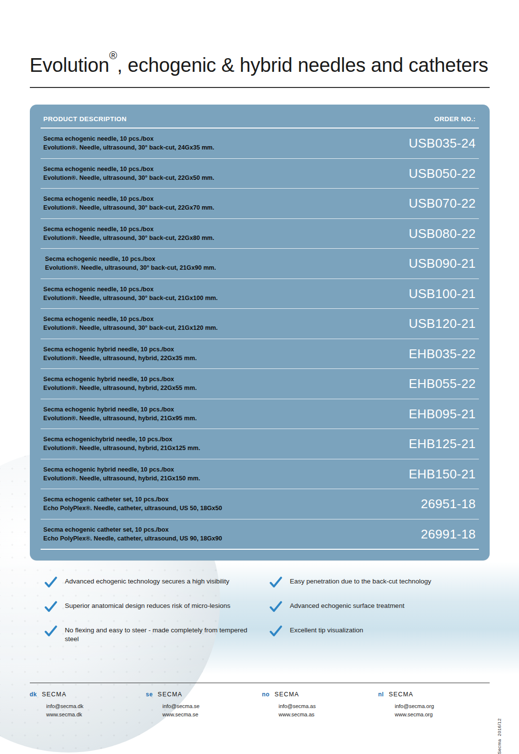Evolution®, echogenic & hybrid needles and catheters
| PRODUCT DESCRIPTION | ORDER NO.: |
| --- | --- |
| Secma echogenic needle, 10 pcs./box Evolution®. Needle, ultrasound, 30° back-cut, 24Gx35 mm. | USB035-24 |
| Secma echogenic needle, 10 pcs./box Evolution®. Needle, ultrasound, 30° back-cut, 22Gx50 mm. | USB050-22 |
| Secma echogenic needle, 10 pcs./box Evolution®. Needle, ultrasound, 30° back-cut, 22Gx70 mm. | USB070-22 |
| Secma echogenic needle, 10 pcs./box Evolution®. Needle, ultrasound, 30° back-cut, 22Gx80 mm. | USB080-22 |
| Secma echogenic needle, 10 pcs./box Evolution®. Needle, ultrasound, 30° back-cut, 21Gx90 mm. | USB090-21 |
| Secma echogenic needle, 10 pcs./box Evolution®. Needle, ultrasound, 30° back-cut, 21Gx100 mm. | USB100-21 |
| Secma echogenic needle, 10 pcs./box Evolution®. Needle, ultrasound, 30° back-cut, 21Gx120 mm. | USB120-21 |
| Secma echogenic hybrid needle, 10 pcs./box Evolution®. Needle, ultrasound, hybrid, 22Gx35 mm. | EHB035-22 |
| Secma echogenic hybrid needle, 10 pcs./box Evolution®. Needle, ultrasound, hybrid, 22Gx55 mm. | EHB055-22 |
| Secma echogenic hybrid needle, 10 pcs./box Evolution®. Needle, ultrasound, hybrid, 21Gx95 mm. | EHB095-21 |
| Secma echogenichybrid needle, 10 pcs./box Evolution®. Needle, ultrasound, hybrid, 21Gx125 mm. | EHB125-21 |
| Secma echogenic hybrid needle, 10 pcs./box Evolution®. Needle, ultrasound, hybrid, 21Gx150 mm. | EHB150-21 |
| Secma echogenic catheter set, 10 pcs./box Echo PolyPlex®. Needle, catheter, ultrasound, US 50, 18Gx50 | 26951-18 |
| Secma echogenic catheter set, 10 pcs./box Echo PolyPlex®. Needle, catheter, ultrasound, US 90, 18Gx90 | 26991-18 |
Advanced echogenic technology secures a high visibility
Easy penetration due to the back-cut technology
Superior anatomical design reduces risk of micro-lesions
Advanced echogenic surface treatment
No flexing and easy to steer - made completely from tempered steel
Excellent tip visualization
dk SECMA
info@secma.dk
www.secma.dk
se SECMA
info@secma.se
www.secma.se
no SECMA
info@secma.as
www.secma.as
nl SECMA
info@secma.org
www.secma.org
Secma 2016/12